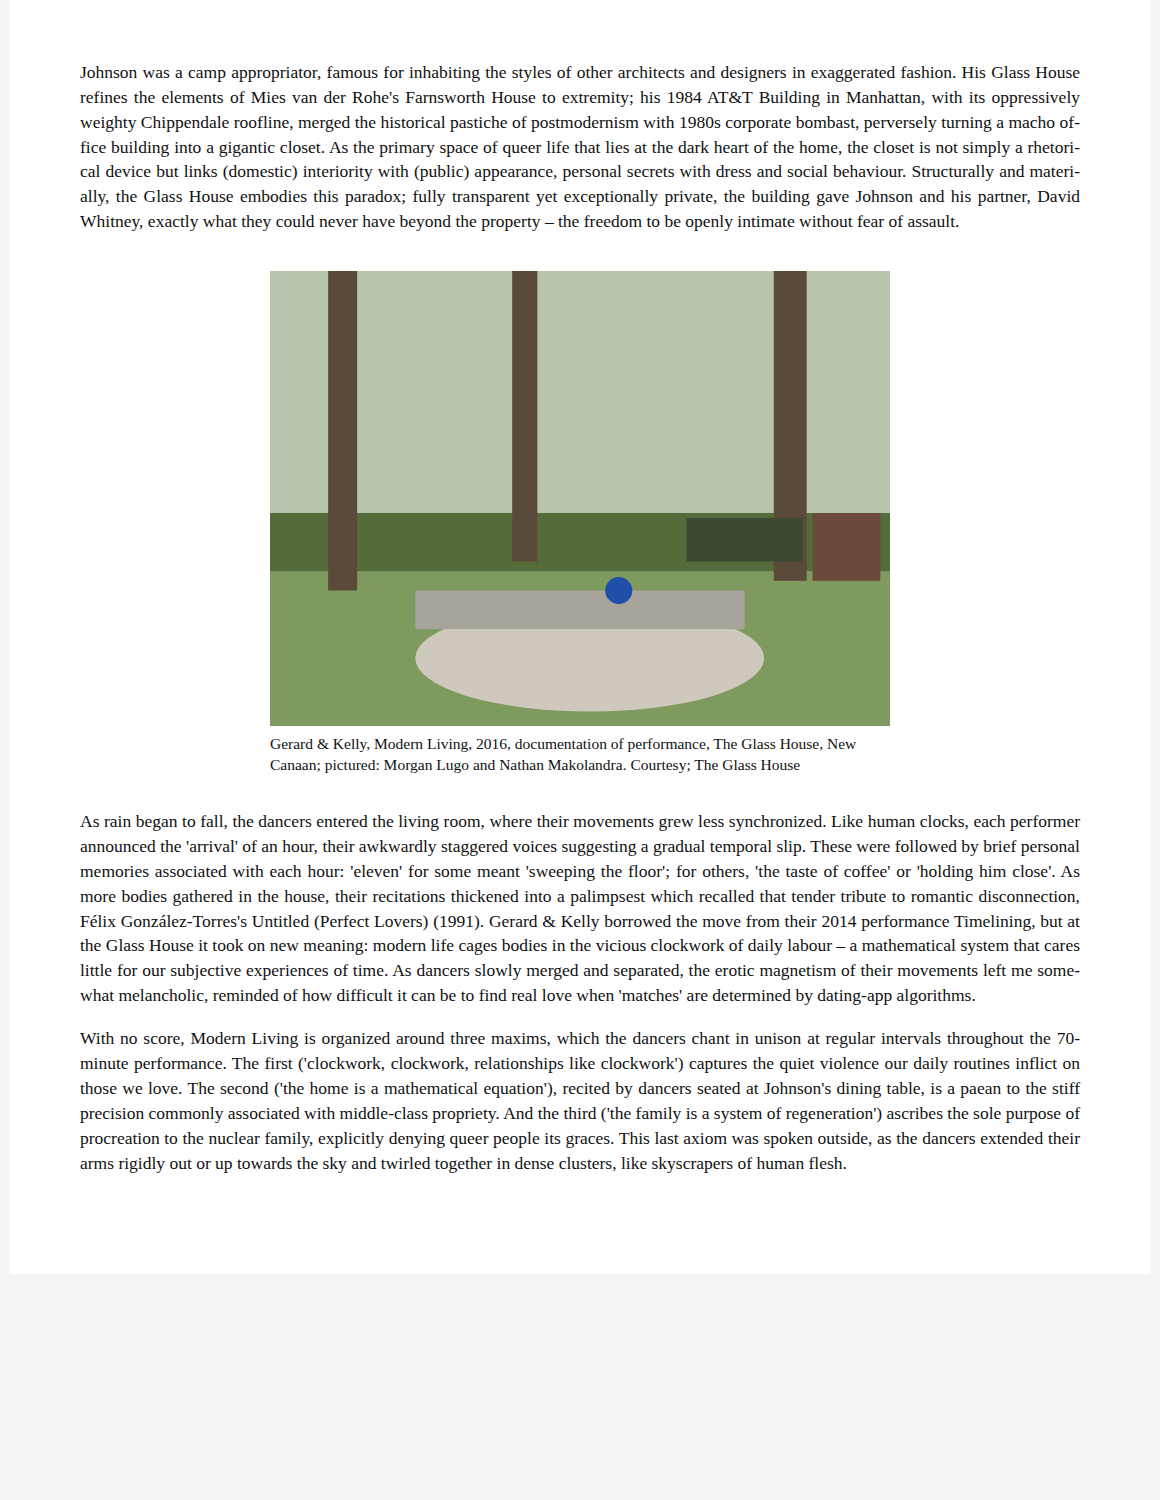Johnson was a camp appropriator, famous for inhabiting the styles of other architects and designers in exaggerated fashion. His Glass House refines the elements of Mies van der Rohe's Farnsworth House to extremity; his 1984 AT&T Building in Manhattan, with its oppressively weighty Chippendale roofline, merged the historical pastiche of postmodernism with 1980s corporate bombast, perversely turning a macho office building into a gigantic closet. As the primary space of queer life that lies at the dark heart of the home, the closet is not simply a rhetorical device but links (domestic) interiority with (public) appearance, personal secrets with dress and social behaviour. Structurally and materially, the Glass House embodies this paradox; fully transparent yet exceptionally private, the building gave Johnson and his partner, David Whitney, exactly what they could never have beyond the property – the freedom to be openly intimate without fear of assault.
Gerard & Kelly, Modern Living, 2016, documentation of performance, The Glass House, New Canaan; pictured: Morgan Lugo and Nathan Makolandra. Courtesy; The Glass House
As rain began to fall, the dancers entered the living room, where their movements grew less synchronized. Like human clocks, each performer announced the 'arrival' of an hour, their awkwardly staggered voices suggesting a gradual temporal slip. These were followed by brief personal memories associated with each hour: 'eleven' for some meant 'sweeping the floor'; for others, 'the taste of coffee' or 'holding him close'. As more bodies gathered in the house, their recitations thickened into a palimpsest which recalled that tender tribute to romantic disconnection, Félix González-Torres's Untitled (Perfect Lovers) (1991). Gerard & Kelly borrowed the move from their 2014 performance Timelining, but at the Glass House it took on new meaning: modern life cages bodies in the vicious clockwork of daily labour – a mathematical system that cares little for our subjective experiences of time. As dancers slowly merged and separated, the erotic magnetism of their movements left me somewhat melancholic, reminded of how difficult it can be to find real love when 'matches' are determined by dating-app algorithms.
With no score, Modern Living is organized around three maxims, which the dancers chant in unison at regular intervals throughout the 70-minute performance. The first ('clockwork, clockwork, relationships like clockwork') captures the quiet violence our daily routines inflict on those we love. The second ('the home is a mathematical equation'), recited by dancers seated at Johnson's dining table, is a paean to the stiff precision commonly associated with middle-class propriety. And the third ('the family is a system of regeneration') ascribes the sole purpose of procreation to the nuclear family, explicitly denying queer people its graces. This last axiom was spoken outside, as the dancers extended their arms rigidly out or up towards the sky and twirled together in dense clusters, like skyscrapers of human flesh.